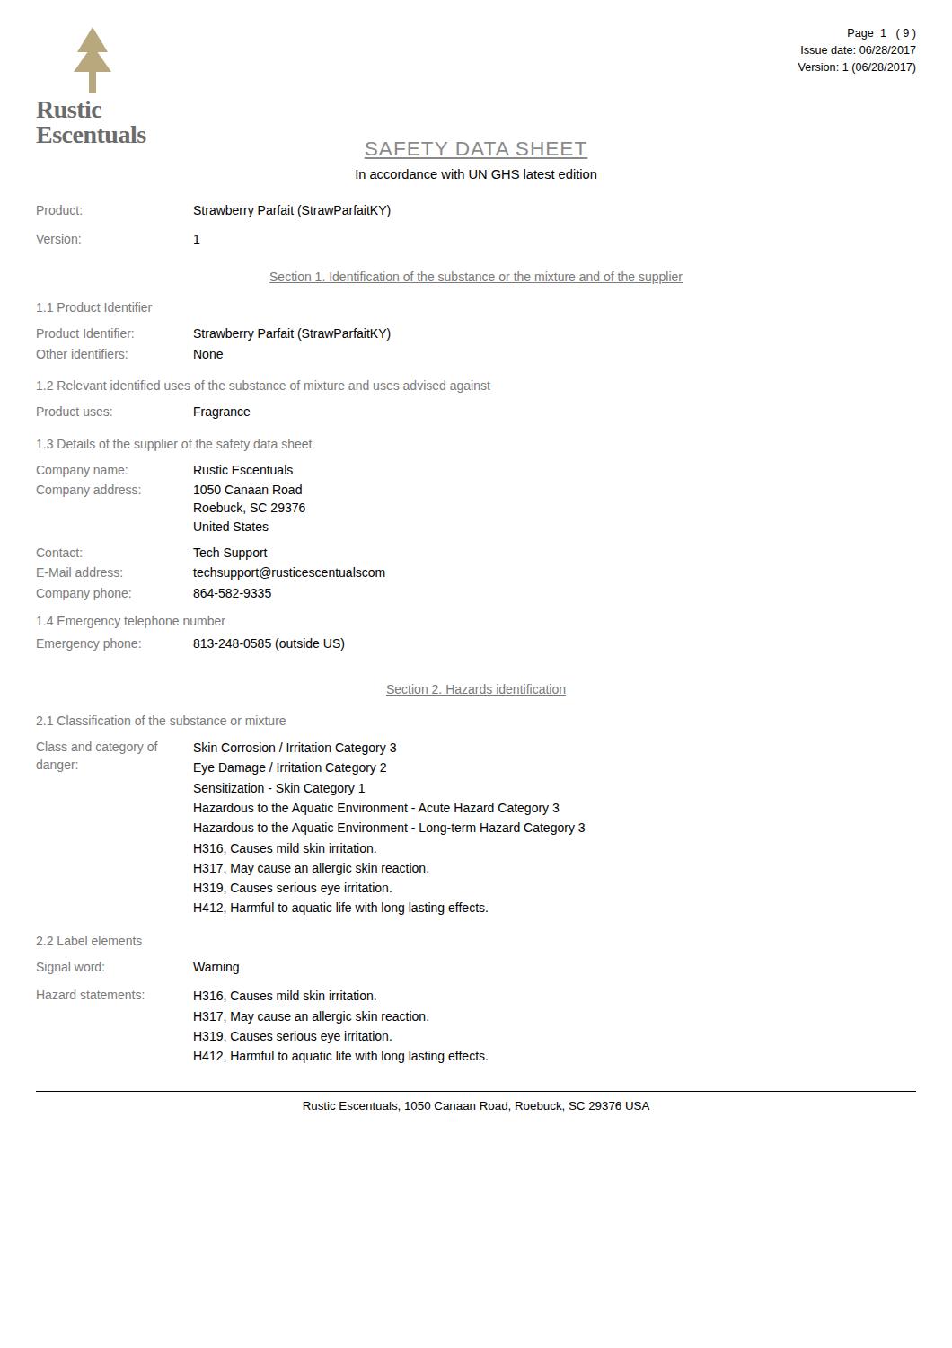Rustic
Escentuals
Page 1 ( 9 )
Issue date: 06/28/2017
Version: 1 (06/28/2017)
SAFETY DATA SHEET
In accordance with UN GHS latest edition
| Product: | Strawberry Parfait (StrawParfaitKY) |
| Version: | 1 |
Section 1. Identification of the substance or the mixture and of the supplier
1.1 Product Identifier
| Product Identifier: | Strawberry Parfait (StrawParfaitKY) |
| Other identifiers: | None |
1.2 Relevant identified uses of the substance of mixture and uses advised against
| Product uses: | Fragrance |
1.3 Details of the supplier of the safety data sheet
| Company name: | Rustic Escentuals |
| Company address: | 1050 Canaan Road Roebuck, SC 29376 United States |
| Contact: | Tech Support |
| E-Mail address: | techsupport@rusticescentualscom |
| Company phone: | 864-582-9335 |
1.4 Emergency telephone number
| Emergency phone: | 813-248-0585 (outside US) |
Section 2. Hazards identification
2.1 Classification of the substance or mixture
| Class and category of danger: | Skin Corrosion / Irritation Category 3 Eye Damage / Irritation Category 2 Sensitization - Skin Category 1 Hazardous to the Aquatic Environment - Acute Hazard Category 3 Hazardous to the Aquatic Environment - Long-term Hazard Category 3 H316, Causes mild skin irritation. H317, May cause an allergic skin reaction. H319, Causes serious eye irritation. H412, Harmful to aquatic life with long lasting effects. |
2.2 Label elements
| Signal word: | Warning |
| Hazard statements: | H316, Causes mild skin irritation. H317, May cause an allergic skin reaction. H319, Causes serious eye irritation. H412, Harmful to aquatic life with long lasting effects. |
Rustic Escentuals, 1050 Canaan Road, Roebuck, SC 29376 USA